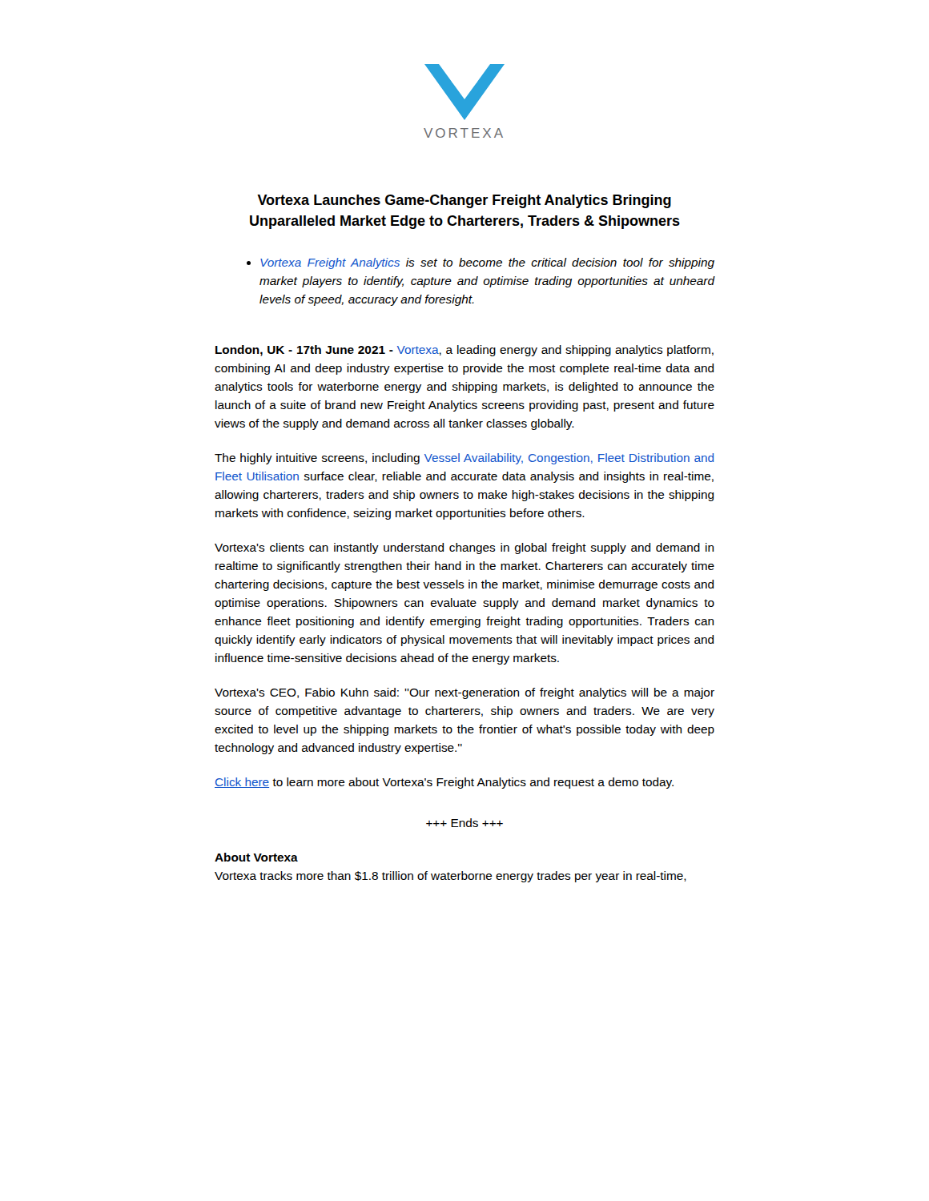VORTEXA
Vortexa Launches Game-Changer Freight Analytics Bringing Unparalleled Market Edge to Charterers, Traders & Shipowners
Vortexa Freight Analytics is set to become the critical decision tool for shipping market players to identify, capture and optimise trading opportunities at unheard levels of speed, accuracy and foresight.
London, UK - 17th June 2021 - Vortexa, a leading energy and shipping analytics platform, combining AI and deep industry expertise to provide the most complete real-time data and analytics tools for waterborne energy and shipping markets, is delighted to announce the launch of a suite of brand new Freight Analytics screens providing past, present and future views of the supply and demand across all tanker classes globally.
The highly intuitive screens, including Vessel Availability, Congestion, Fleet Distribution and Fleet Utilisation surface clear, reliable and accurate data analysis and insights in real-time, allowing charterers, traders and ship owners to make high-stakes decisions in the shipping markets with confidence, seizing market opportunities before others.
Vortexa's clients can instantly understand changes in global freight supply and demand in realtime to significantly strengthen their hand in the market. Charterers can accurately time chartering decisions, capture the best vessels in the market, minimise demurrage costs and optimise operations. Shipowners can evaluate supply and demand market dynamics to enhance fleet positioning and identify emerging freight trading opportunities. Traders can quickly identify early indicators of physical movements that will inevitably impact prices and influence time-sensitive decisions ahead of the energy markets.
Vortexa's CEO, Fabio Kuhn said: ''Our next-generation of freight analytics will be a major source of competitive advantage to charterers, ship owners and traders. We are very excited to level up the shipping markets to the frontier of what's possible today with deep technology and advanced industry expertise.''
Click here to learn more about Vortexa's Freight Analytics and request a demo today.
+++ Ends +++
About Vortexa
Vortexa tracks more than $1.8 trillion of waterborne energy trades per year in real-time,